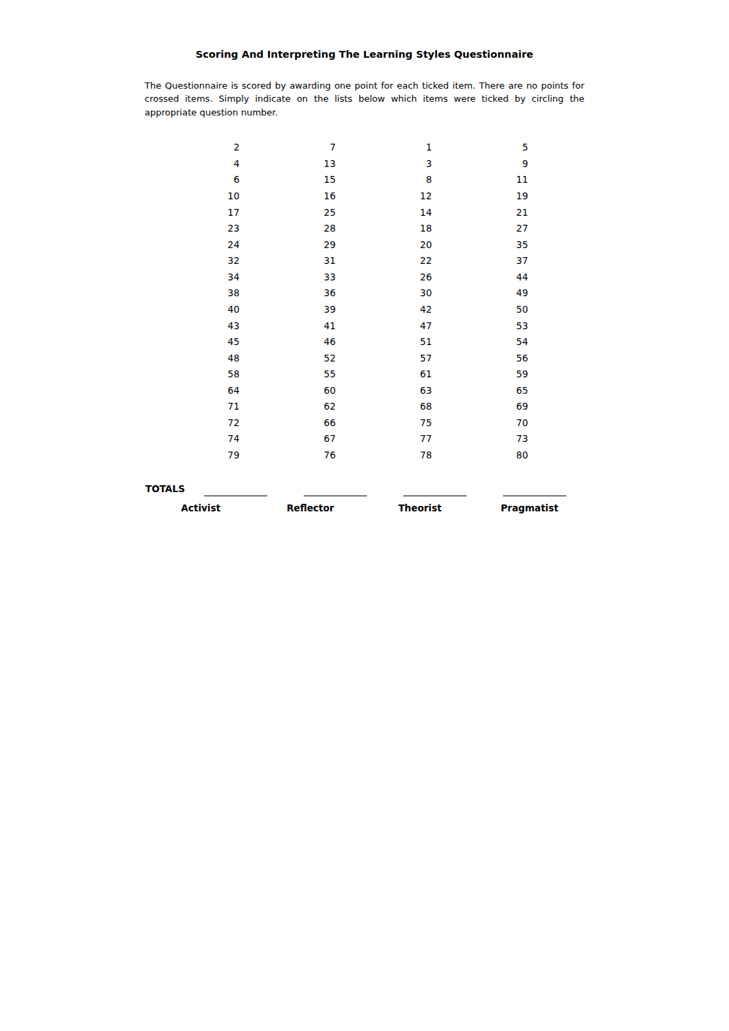Scoring And Interpreting The Learning Styles Questionnaire
The Questionnaire is scored by awarding one point for each ticked item. There are no points for crossed items. Simply indicate on the lists below which items were ticked by circling the appropriate question number.
| 2 | 7 | 1 | 5 |
| 4 | 13 | 3 | 9 |
| 6 | 15 | 8 | 11 |
| 10 | 16 | 12 | 19 |
| 17 | 25 | 14 | 21 |
| 23 | 28 | 18 | 27 |
| 24 | 29 | 20 | 35 |
| 32 | 31 | 22 | 37 |
| 34 | 33 | 26 | 44 |
| 38 | 36 | 30 | 49 |
| 40 | 39 | 42 | 50 |
| 43 | 41 | 47 | 53 |
| 45 | 46 | 51 | 54 |
| 48 | 52 | 57 | 56 |
| 58 | 55 | 61 | 59 |
| 64 | 60 | 63 | 65 |
| 71 | 62 | 68 | 69 |
| 72 | 66 | 75 | 70 |
| 74 | 67 | 77 | 73 |
| 79 | 76 | 78 | 80 |
| TOTALS | | | | |
| | Activist | Reflector | Theorist | Pragmatist |